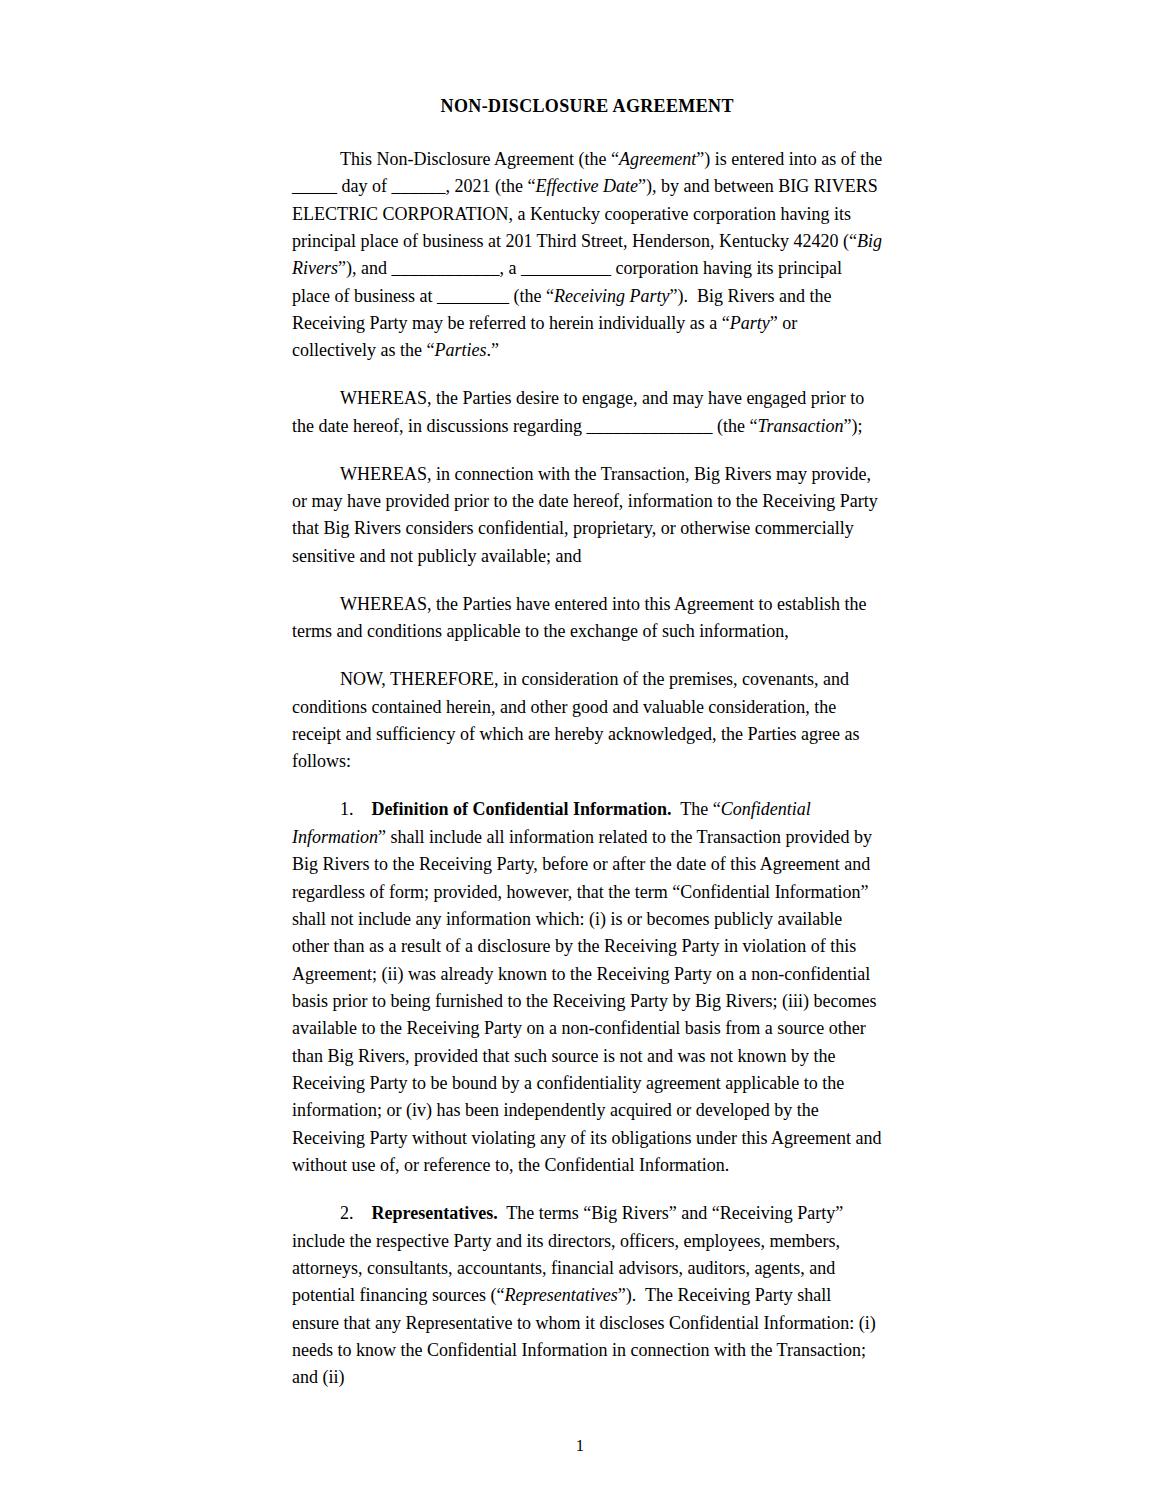Non-Disclosure Agreement
This Non-Disclosure Agreement (the “Agreement”) is entered into as of the _____ day of ______, 2021 (the “Effective Date”), by and between BIG RIVERS ELECTRIC CORPORATION, a Kentucky cooperative corporation having its principal place of business at 201 Third Street, Henderson, Kentucky 42420 (“Big Rivers”), and ____________, a __________ corporation having its principal place of business at ________ (the “Receiving Party”). Big Rivers and the Receiving Party may be referred to herein individually as a “Party” or collectively as the “Parties.”
WHEREAS, the Parties desire to engage, and may have engaged prior to the date hereof, in discussions regarding ______________ (the “Transaction”);
WHEREAS, in connection with the Transaction, Big Rivers may provide, or may have provided prior to the date hereof, information to the Receiving Party that Big Rivers considers confidential, proprietary, or otherwise commercially sensitive and not publicly available; and
WHEREAS, the Parties have entered into this Agreement to establish the terms and conditions applicable to the exchange of such information,
NOW, THEREFORE, in consideration of the premises, covenants, and conditions contained herein, and other good and valuable consideration, the receipt and sufficiency of which are hereby acknowledged, the Parties agree as follows:
1. Definition of Confidential Information. The “Confidential Information” shall include all information related to the Transaction provided by Big Rivers to the Receiving Party, before or after the date of this Agreement and regardless of form; provided, however, that the term “Confidential Information” shall not include any information which: (i) is or becomes publicly available other than as a result of a disclosure by the Receiving Party in violation of this Agreement; (ii) was already known to the Receiving Party on a non-confidential basis prior to being furnished to the Receiving Party by Big Rivers; (iii) becomes available to the Receiving Party on a non-confidential basis from a source other than Big Rivers, provided that such source is not and was not known by the Receiving Party to be bound by a confidentiality agreement applicable to the information; or (iv) has been independently acquired or developed by the Receiving Party without violating any of its obligations under this Agreement and without use of, or reference to, the Confidential Information.
2. Representatives. The terms “Big Rivers” and “Receiving Party” include the respective Party and its directors, officers, employees, members, attorneys, consultants, accountants, financial advisors, auditors, agents, and potential financing sources (“Representatives”). The Receiving Party shall ensure that any Representative to whom it discloses Confidential Information: (i) needs to know the Confidential Information in connection with the Transaction; and (ii)
1